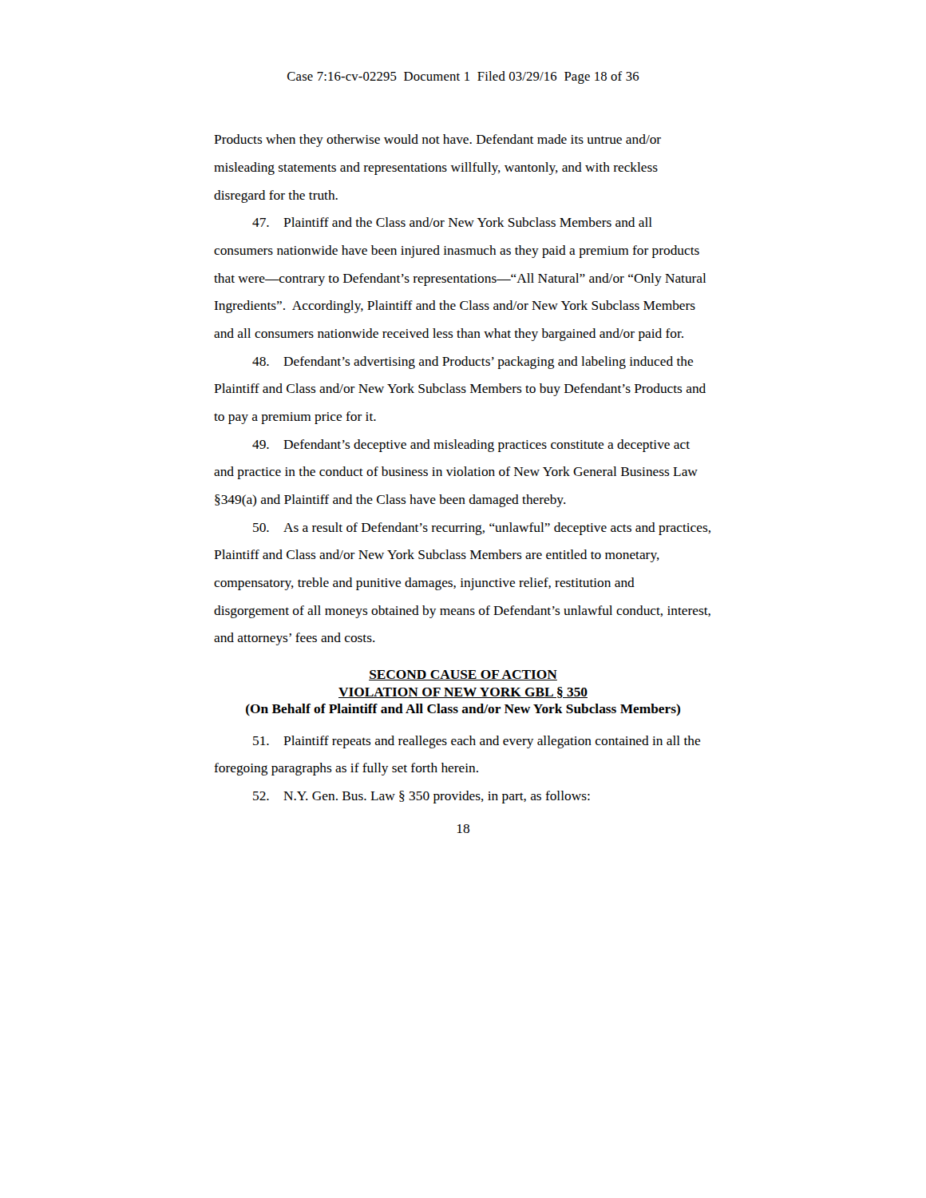Case 7:16-cv-02295 Document 1 Filed 03/29/16 Page 18 of 36
Products when they otherwise would not have. Defendant made its untrue and/or misleading statements and representations willfully, wantonly, and with reckless disregard for the truth.
47. Plaintiff and the Class and/or New York Subclass Members and all consumers nationwide have been injured inasmuch as they paid a premium for products that were—contrary to Defendant’s representations—“All Natural” and/or “Only Natural Ingredients”. Accordingly, Plaintiff and the Class and/or New York Subclass Members and all consumers nationwide received less than what they bargained and/or paid for.
48. Defendant’s advertising and Products’ packaging and labeling induced the Plaintiff and Class and/or New York Subclass Members to buy Defendant’s Products and to pay a premium price for it.
49. Defendant’s deceptive and misleading practices constitute a deceptive act and practice in the conduct of business in violation of New York General Business Law §349(a) and Plaintiff and the Class have been damaged thereby.
50. As a result of Defendant’s recurring, “unlawful” deceptive acts and practices, Plaintiff and Class and/or New York Subclass Members are entitled to monetary, compensatory, treble and punitive damages, injunctive relief, restitution and disgorgement of all moneys obtained by means of Defendant’s unlawful conduct, interest, and attorneys’ fees and costs.
SECOND CAUSE OF ACTION
VIOLATION OF NEW YORK GBL § 350
(On Behalf of Plaintiff and All Class and/or New York Subclass Members)
51. Plaintiff repeats and realleges each and every allegation contained in all the foregoing paragraphs as if fully set forth herein.
52. N.Y. Gen. Bus. Law § 350 provides, in part, as follows:
18